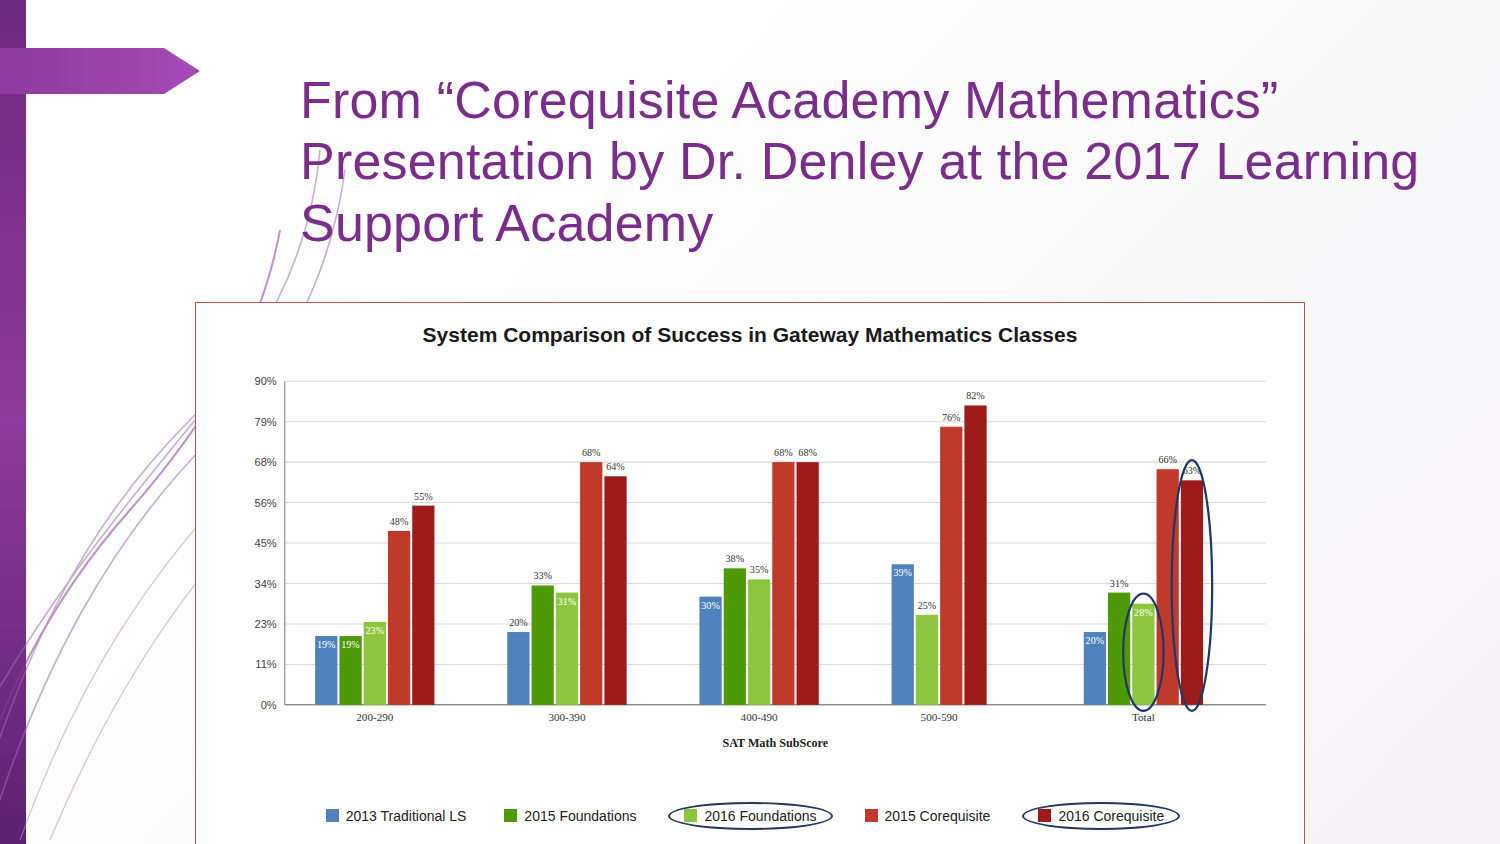From “Corequisite Academy Mathematics” Presentation by Dr. Denley at the 2017 Learning Support Academy
System Comparison of Success in Gateway Mathematics Classes
90% 79% 68% 56% 45% 34% 23% 11% 0% 19% 19% 23% 48% 55% 200-290 20% 33% 31% 68% 64% 300-390 30% 38% 35% 68% 68% 400-490 39% 25% 76% 82% 500-590 20% 31% 28% 66% 63% Total SAT Math SubScore
2013 Traditional LS 2015 Foundations 2016 Foundations 2015 Corequisite 2016 Corequisite